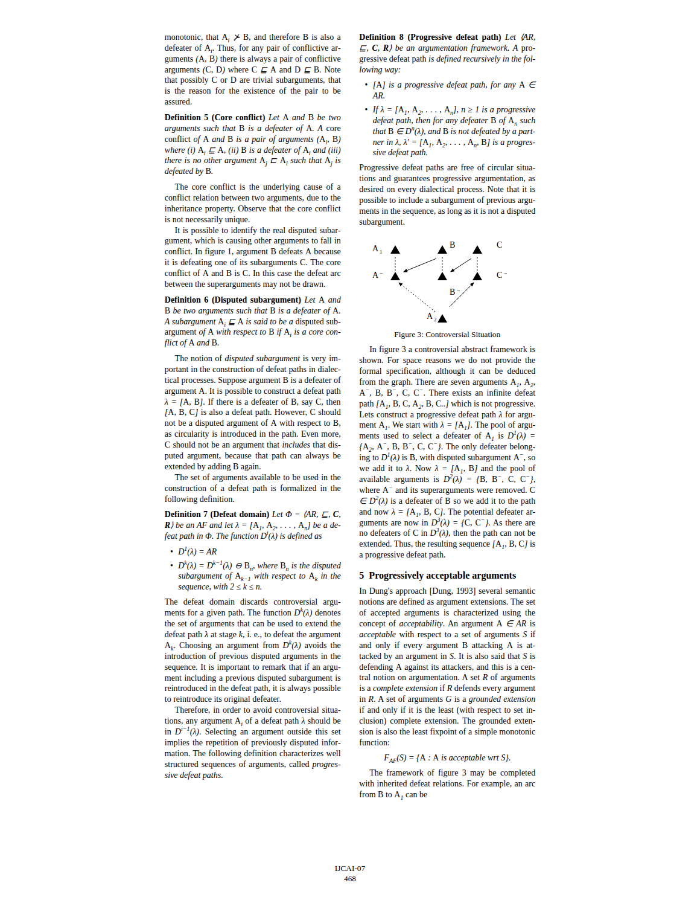monotonic, that Ai ⊁ B, and therefore B is also a defeater of Ai. Thus, for any pair of conflictive arguments (A, B) there is always a pair of conflictive arguments (C, D) where C ⊑ A and D ⊑ B. Note that possibly C or D are trivial subarguments, that is the reason for the existence of the pair to be assured.
Definition 5 (Core conflict) Let A and B be two arguments such that B is a defeater of A. A core conflict of A and B is a pair of arguments (Ai, B) where (i) Ai ⊑ A, (ii) B is a defeater of Ai and (iii) there is no other argument Aj ⊏ Ai such that Aj is defeated by B.
The core conflict is the underlying cause of a conflict relation between two arguments, due to the inheritance property. Observe that the core conflict is not necessarily unique.
It is possible to identify the real disputed subargument, which is causing other arguments to fall in conflict. In figure 1, argument B defeats A because it is defeating one of its subarguments C. The core conflict of A and B is C. In this case the defeat arc between the superarguments may not be drawn.
Definition 6 (Disputed subargument) Let A and B be two arguments such that B is a defeater of A. A subargument Ai ⊑ A is said to be a disputed subargument of A with respect to B if Ai is a core conflict of A and B.
The notion of disputed subargument is very important in the construction of defeat paths in dialectical processes. Suppose argument B is a defeater of argument A. It is possible to construct a defeat path λ = [A, B]. If there is a defeater of B, say C, then [A, B, C] is also a defeat path. However, C should not be a disputed argument of A with respect to B, as circularity is introduced in the path. Even more, C should not be an argument that includes that disputed argument, because that path can always be extended by adding B again.
The set of arguments available to be used in the construction of a defeat path is formalized in the following definition.
Definition 7 (Defeat domain) Let Φ = ⟨AR, ⊑, C, R⟩ be an AF and let λ = [A1, A2, . . . , An] be a defeat path in Φ. The function Di(λ) is defined as
D1(λ) = AR
Dk(λ) = Dk−1(λ) ⊖ Bn, where Bn is the disputed subargument of Ak−1 with respect to Ak in the sequence, with 2 ≤ k ≤ n.
The defeat domain discards controversial arguments for a given path. The function Dk(λ) denotes the set of arguments that can be used to extend the defeat path λ at stage k, i. e., to defeat the argument Ak. Choosing an argument from Dk(λ) avoids the introduction of previous disputed arguments in the sequence. It is important to remark that if an argument including a previous disputed subargument is reintroduced in the defeat path, it is always possible to reintroduce its original defeater.
Therefore, in order to avoid controversial situations, any argument Ai of a defeat path λ should be in Di−1(λ). Selecting an argument outside this set implies the repetition of previously disputed information. The following definition characterizes well structured sequences of arguments, called progressive defeat paths.
Definition 8 (Progressive defeat path) Let ⟨AR, ⊑, C, R⟩ be an argumentation framework. A progressive defeat path is defined recursively in the following way:
[A] is a progressive defeat path, for any A ∈ AR.
If λ = [A1, A2, . . . , An], n ≥ 1 is a progressive defeat path, then for any defeater B of An such that B ∈ Dn(λ), and B is not defeated by a partner in λ, λ′ = [A1, A2, . . . , An, B] is a progressive defeat path.
Progressive defeat paths are free of circular situations and guarantees progressive argumentation, as desired on every dialectical process. Note that it is possible to include a subargument of previous arguments in the sequence, as long as it is not a disputed subargument.
A 1 A − B B − C C − A 2
Figure 3: Controversial Situation
In figure 3 a controversial abstract framework is shown. For space reasons we do not provide the formal specification, although it can be deduced from the graph. There are seven arguments A1, A2, A−, B, B−, C, C−. There exists an infinite defeat path [A1, B, C, A2, B, C..] which is not progressive. Lets construct a progressive defeat path λ for argument A1. We start with λ = [A1]. The pool of arguments used to select a defeater of A1 is D1(λ) = {A2, A−, B, B−, C, C−}. The only defeater belonging to D1(λ) is B, with disputed subargument A−, so we add it to λ. Now λ = [A1, B] and the pool of available arguments is D2(λ) = {B, B−, C, C−}, where A− and its superarguments were removed. C ∈ D2(λ) is a defeater of B so we add it to the path and now λ = [A1, B, C]. The potential defeater arguments are now in D3(λ) = {C, C−}. As there are no defeaters of C in D3(λ), then the path can not be extended. Thus, the resulting sequence [A1, B, C] is a progressive defeat path.
5 Progressively acceptable arguments
In Dung's approach [Dung, 1993] several semantic notions are defined as argument extensions. The set of accepted arguments is characterized using the concept of acceptability. An argument A ∈ AR is acceptable with respect to a set of arguments S if and only if every argument B attacking A is attacked by an argument in S. It is also said that S is defending A against its attackers, and this is a central notion on argumentation. A set R of arguments is a complete extension if R defends every argument in R. A set of arguments G is a grounded extension if and only if it is the least (with respect to set inclusion) complete extension. The grounded extension is also the least fixpoint of a simple monotonic function:
FAF(S) = {A : A is acceptable wrt S}.
The framework of figure 3 may be completed with inherited defeat relations. For example, an arc from B to A1 can be
IJCAI-07
468